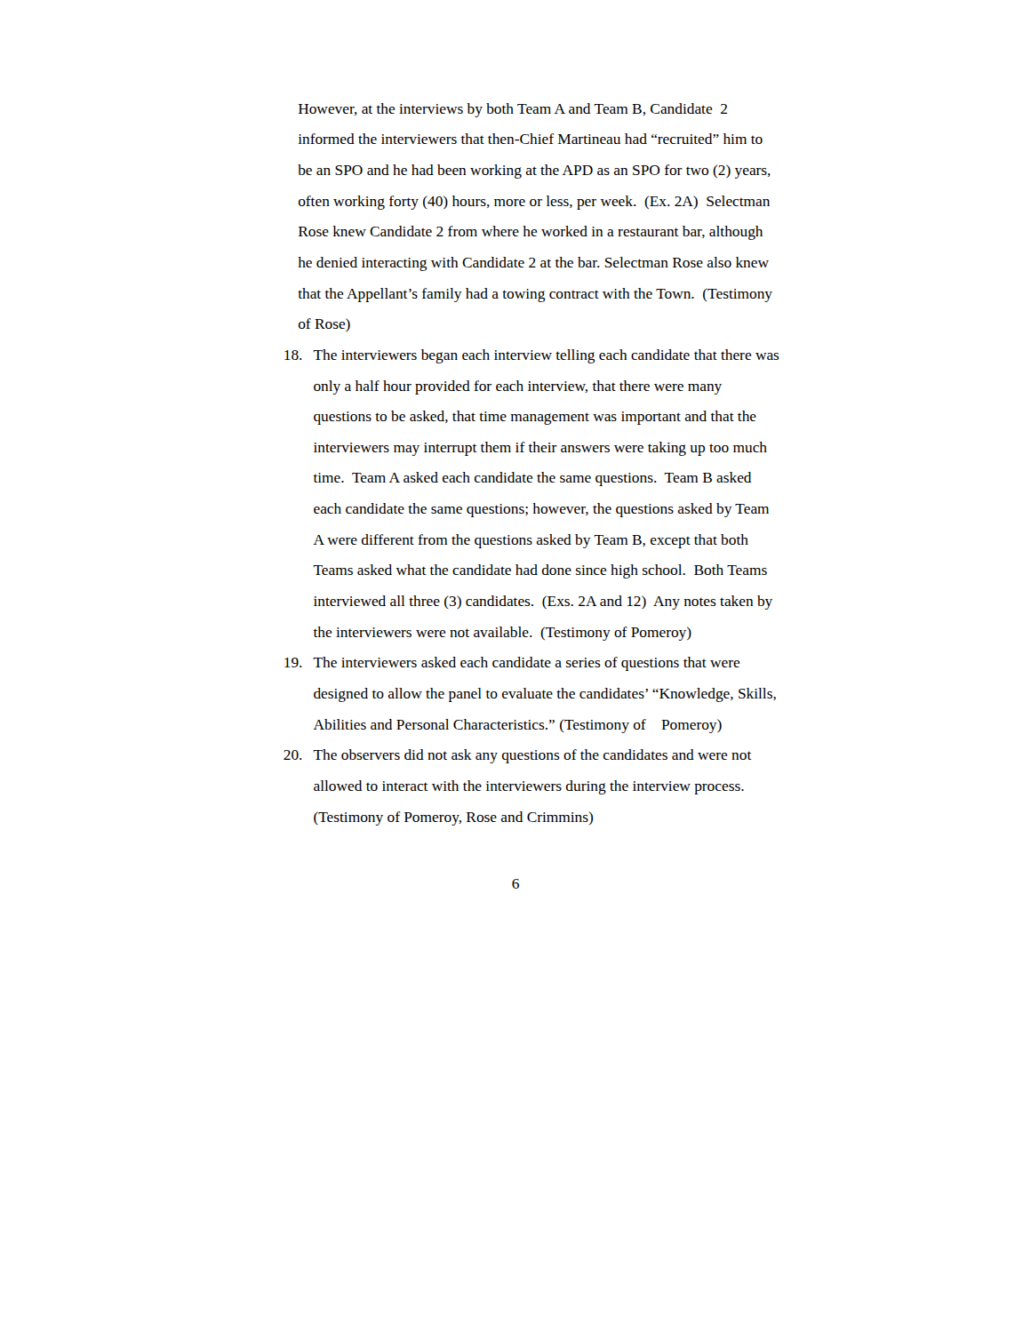However, at the interviews by both Team A and Team B, Candidate 2 informed the interviewers that then-Chief Martineau had “recruited” him to be an SPO and he had been working at the APD as an SPO for two (2) years, often working forty (40) hours, more or less, per week. (Ex. 2A) Selectman Rose knew Candidate 2 from where he worked in a restaurant bar, although he denied interacting with Candidate 2 at the bar. Selectman Rose also knew that the Appellant’s family had a towing contract with the Town. (Testimony of Rose)
The interviewers began each interview telling each candidate that there was only a half hour provided for each interview, that there were many questions to be asked, that time management was important and that the interviewers may interrupt them if their answers were taking up too much time. Team A asked each candidate the same questions. Team B asked each candidate the same questions; however, the questions asked by Team A were different from the questions asked by Team B, except that both Teams asked what the candidate had done since high school. Both Teams interviewed all three (3) candidates. (Exs. 2A and 12) Any notes taken by the interviewers were not available. (Testimony of Pomeroy)
The interviewers asked each candidate a series of questions that were designed to allow the panel to evaluate the candidates’ “Knowledge, Skills, Abilities and Personal Characteristics.” (Testimony of Pomeroy)
The observers did not ask any questions of the candidates and were not allowed to interact with the interviewers during the interview process. (Testimony of Pomeroy, Rose and Crimmins)
6